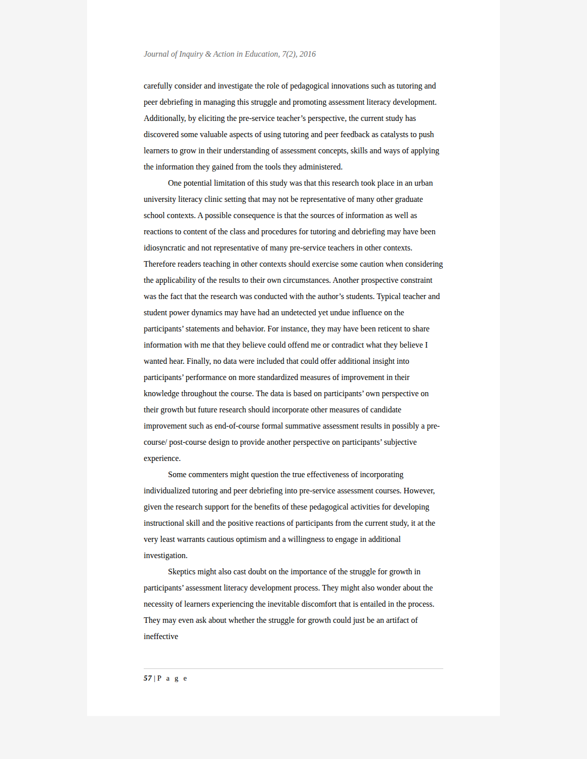Journal of Inquiry & Action in Education, 7(2), 2016
carefully consider and investigate the role of pedagogical innovations such as tutoring and peer debriefing in managing this struggle and promoting assessment literacy development. Additionally, by eliciting the pre-service teacher’s perspective, the current study has discovered some valuable aspects of using tutoring and peer feedback as catalysts to push learners to grow in their understanding of assessment concepts, skills and ways of applying the information they gained from the tools they administered.
One potential limitation of this study was that this research took place in an urban university literacy clinic setting that may not be representative of many other graduate school contexts. A possible consequence is that the sources of information as well as reactions to content of the class and procedures for tutoring and debriefing may have been idiosyncratic and not representative of many pre-service teachers in other contexts. Therefore readers teaching in other contexts should exercise some caution when considering the applicability of the results to their own circumstances. Another prospective constraint was the fact that the research was conducted with the author’s students. Typical teacher and student power dynamics may have had an undetected yet undue influence on the participants’ statements and behavior. For instance, they may have been reticent to share information with me that they believe could offend me or contradict what they believe I wanted hear. Finally, no data were included that could offer additional insight into participants’ performance on more standardized measures of improvement in their knowledge throughout the course. The data is based on participants’ own perspective on their growth but future research should incorporate other measures of candidate improvement such as end-of-course formal summative assessment results in possibly a pre-course/ post-course design to provide another perspective on participants’ subjective experience.
Some commenters might question the true effectiveness of incorporating individualized tutoring and peer debriefing into pre-service assessment courses. However, given the research support for the benefits of these pedagogical activities for developing instructional skill and the positive reactions of participants from the current study, it at the very least warrants cautious optimism and a willingness to engage in additional investigation.
Skeptics might also cast doubt on the importance of the struggle for growth in participants’ assessment literacy development process. They might also wonder about the necessity of learners experiencing the inevitable discomfort that is entailed in the process. They may even ask about whether the struggle for growth could just be an artifact of ineffective
57 | P a g e